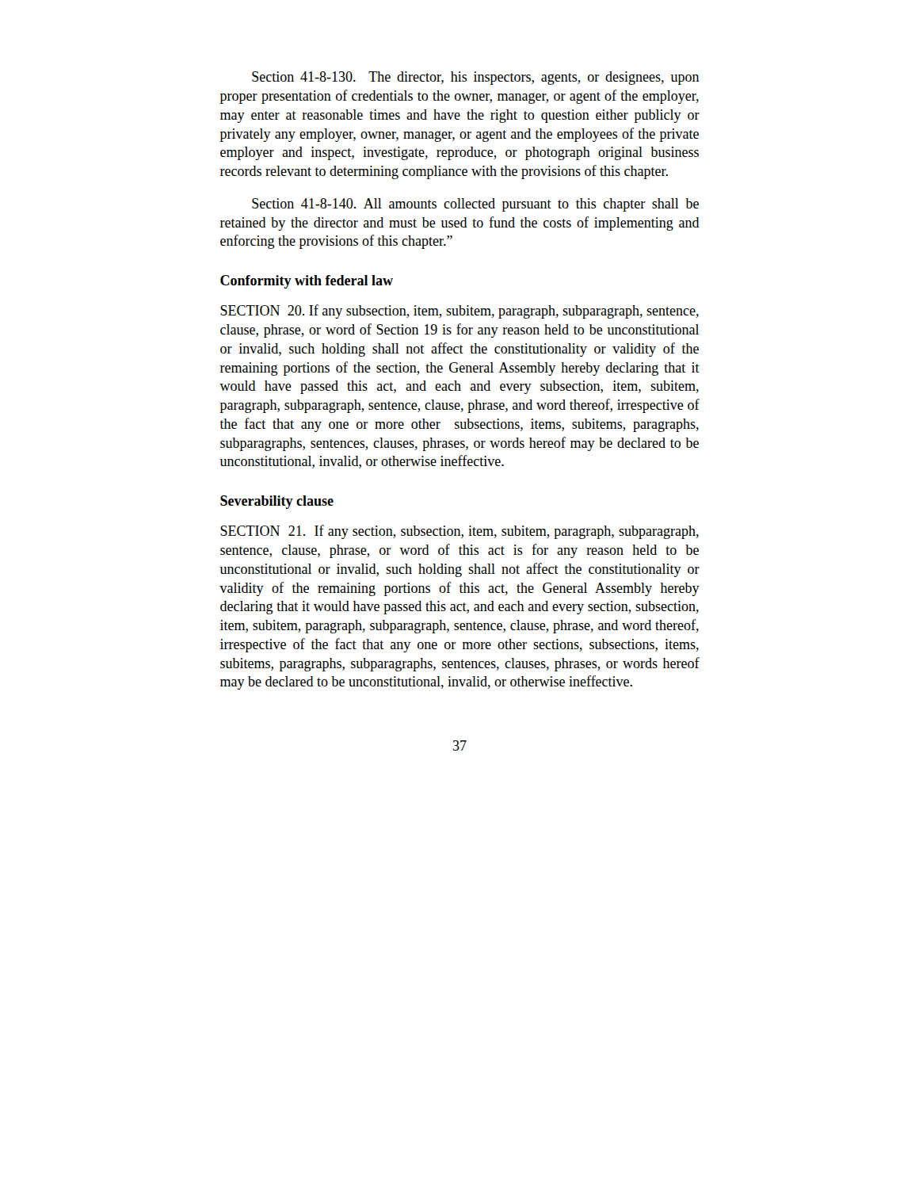Section 41-8-130. The director, his inspectors, agents, or designees, upon proper presentation of credentials to the owner, manager, or agent of the employer, may enter at reasonable times and have the right to question either publicly or privately any employer, owner, manager, or agent and the employees of the private employer and inspect, investigate, reproduce, or photograph original business records relevant to determining compliance with the provisions of this chapter.
Section 41-8-140. All amounts collected pursuant to this chapter shall be retained by the director and must be used to fund the costs of implementing and enforcing the provisions of this chapter.”
Conformity with federal law
SECTION 20. If any subsection, item, subitem, paragraph, subparagraph, sentence, clause, phrase, or word of Section 19 is for any reason held to be unconstitutional or invalid, such holding shall not affect the constitutionality or validity of the remaining portions of the section, the General Assembly hereby declaring that it would have passed this act, and each and every subsection, item, subitem, paragraph, subparagraph, sentence, clause, phrase, and word thereof, irrespective of the fact that any one or more other subsections, items, subitems, paragraphs, subparagraphs, sentences, clauses, phrases, or words hereof may be declared to be unconstitutional, invalid, or otherwise ineffective.
Severability clause
SECTION 21. If any section, subsection, item, subitem, paragraph, subparagraph, sentence, clause, phrase, or word of this act is for any reason held to be unconstitutional or invalid, such holding shall not affect the constitutionality or validity of the remaining portions of this act, the General Assembly hereby declaring that it would have passed this act, and each and every section, subsection, item, subitem, paragraph, subparagraph, sentence, clause, phrase, and word thereof, irrespective of the fact that any one or more other sections, subsections, items, subitems, paragraphs, subparagraphs, sentences, clauses, phrases, or words hereof may be declared to be unconstitutional, invalid, or otherwise ineffective.
37